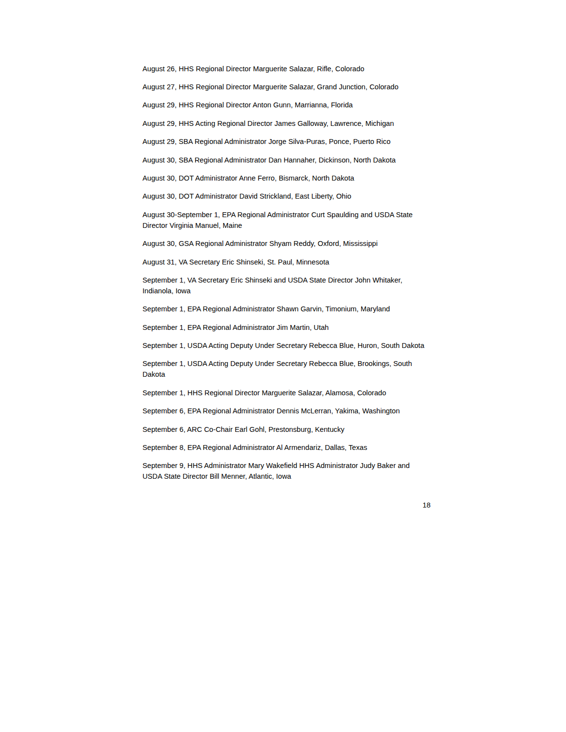August 26, HHS Regional Director Marguerite Salazar, Rifle, Colorado
August 27, HHS Regional Director Marguerite Salazar, Grand Junction, Colorado
August 29, HHS Regional Director Anton Gunn, Marrianna, Florida
August 29, HHS Acting Regional Director James Galloway, Lawrence, Michigan
August 29, SBA Regional Administrator Jorge Silva-Puras, Ponce, Puerto Rico
August 30, SBA Regional Administrator Dan Hannaher, Dickinson, North Dakota
August 30, DOT Administrator Anne Ferro, Bismarck, North Dakota
August 30, DOT Administrator David Strickland, East Liberty, Ohio
August 30-September 1, EPA Regional Administrator Curt Spaulding and USDA State Director Virginia Manuel, Maine
August 30, GSA Regional Administrator Shyam Reddy, Oxford, Mississippi
August 31, VA Secretary Eric Shinseki, St. Paul, Minnesota
September 1, VA Secretary Eric Shinseki and USDA State Director John Whitaker, Indianola, Iowa
September 1, EPA Regional Administrator Shawn Garvin, Timonium, Maryland
September 1, EPA Regional Administrator Jim Martin, Utah
September 1, USDA Acting Deputy Under Secretary Rebecca Blue, Huron, South Dakota
September 1, USDA Acting Deputy Under Secretary Rebecca Blue, Brookings, South Dakota
September 1, HHS Regional Director Marguerite Salazar, Alamosa, Colorado
September 6, EPA Regional Administrator Dennis McLerran, Yakima, Washington
September 6, ARC Co-Chair Earl Gohl, Prestonsburg, Kentucky
September 8, EPA Regional Administrator Al Armendariz, Dallas, Texas
September 9, HHS Administrator Mary Wakefield HHS Administrator Judy Baker and USDA State Director Bill Menner, Atlantic, Iowa
18